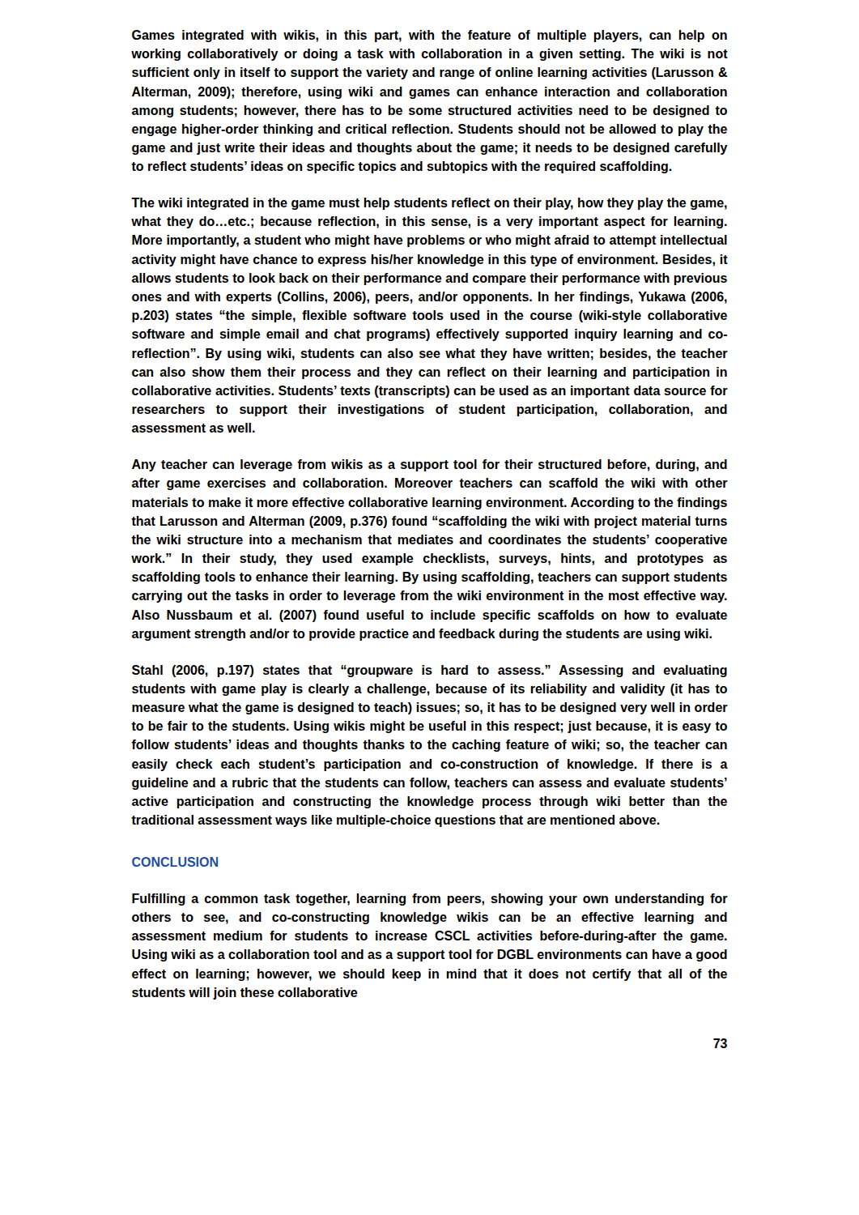Games integrated with wikis, in this part, with the feature of multiple players, can help on working collaboratively or doing a task with collaboration in a given setting. The wiki is not sufficient only in itself to support the variety and range of online learning activities (Larusson & Alterman, 2009); therefore, using wiki and games can enhance interaction and collaboration among students; however, there has to be some structured activities need to be designed to engage higher-order thinking and critical reflection. Students should not be allowed to play the game and just write their ideas and thoughts about the game; it needs to be designed carefully to reflect students’ ideas on specific topics and subtopics with the required scaffolding.
The wiki integrated in the game must help students reflect on their play, how they play the game, what they do…etc.; because reflection, in this sense, is a very important aspect for learning. More importantly, a student who might have problems or who might afraid to attempt intellectual activity might have chance to express his/her knowledge in this type of environment. Besides, it allows students to look back on their performance and compare their performance with previous ones and with experts (Collins, 2006), peers, and/or opponents. In her findings, Yukawa (2006, p.203) states “the simple, flexible software tools used in the course (wiki-style collaborative software and simple email and chat programs) effectively supported inquiry learning and co-reflection”. By using wiki, students can also see what they have written; besides, the teacher can also show them their process and they can reflect on their learning and participation in collaborative activities. Students’ texts (transcripts) can be used as an important data source for researchers to support their investigations of student participation, collaboration, and assessment as well.
Any teacher can leverage from wikis as a support tool for their structured before, during, and after game exercises and collaboration. Moreover teachers can scaffold the wiki with other materials to make it more effective collaborative learning environment. According to the findings that Larusson and Alterman (2009, p.376) found “scaffolding the wiki with project material turns the wiki structure into a mechanism that mediates and coordinates the students’ cooperative work.” In their study, they used example checklists, surveys, hints, and prototypes as scaffolding tools to enhance their learning. By using scaffolding, teachers can support students carrying out the tasks in order to leverage from the wiki environment in the most effective way. Also Nussbaum et al. (2007) found useful to include specific scaffolds on how to evaluate argument strength and/or to provide practice and feedback during the students are using wiki.
Stahl (2006, p.197) states that “groupware is hard to assess.” Assessing and evaluating students with game play is clearly a challenge, because of its reliability and validity (it has to measure what the game is designed to teach) issues; so, it has to be designed very well in order to be fair to the students. Using wikis might be useful in this respect; just because, it is easy to follow students’ ideas and thoughts thanks to the caching feature of wiki; so, the teacher can easily check each student’s participation and co-construction of knowledge. If there is a guideline and a rubric that the students can follow, teachers can assess and evaluate students’ active participation and constructing the knowledge process through wiki better than the traditional assessment ways like multiple-choice questions that are mentioned above.
Conclusion
Fulfilling a common task together, learning from peers, showing your own understanding for others to see, and co-constructing knowledge wikis can be an effective learning and assessment medium for students to increase CSCL activities before-during-after the game. Using wiki as a collaboration tool and as a support tool for DGBL environments can have a good effect on learning; however, we should keep in mind that it does not certify that all of the students will join these collaborative
73